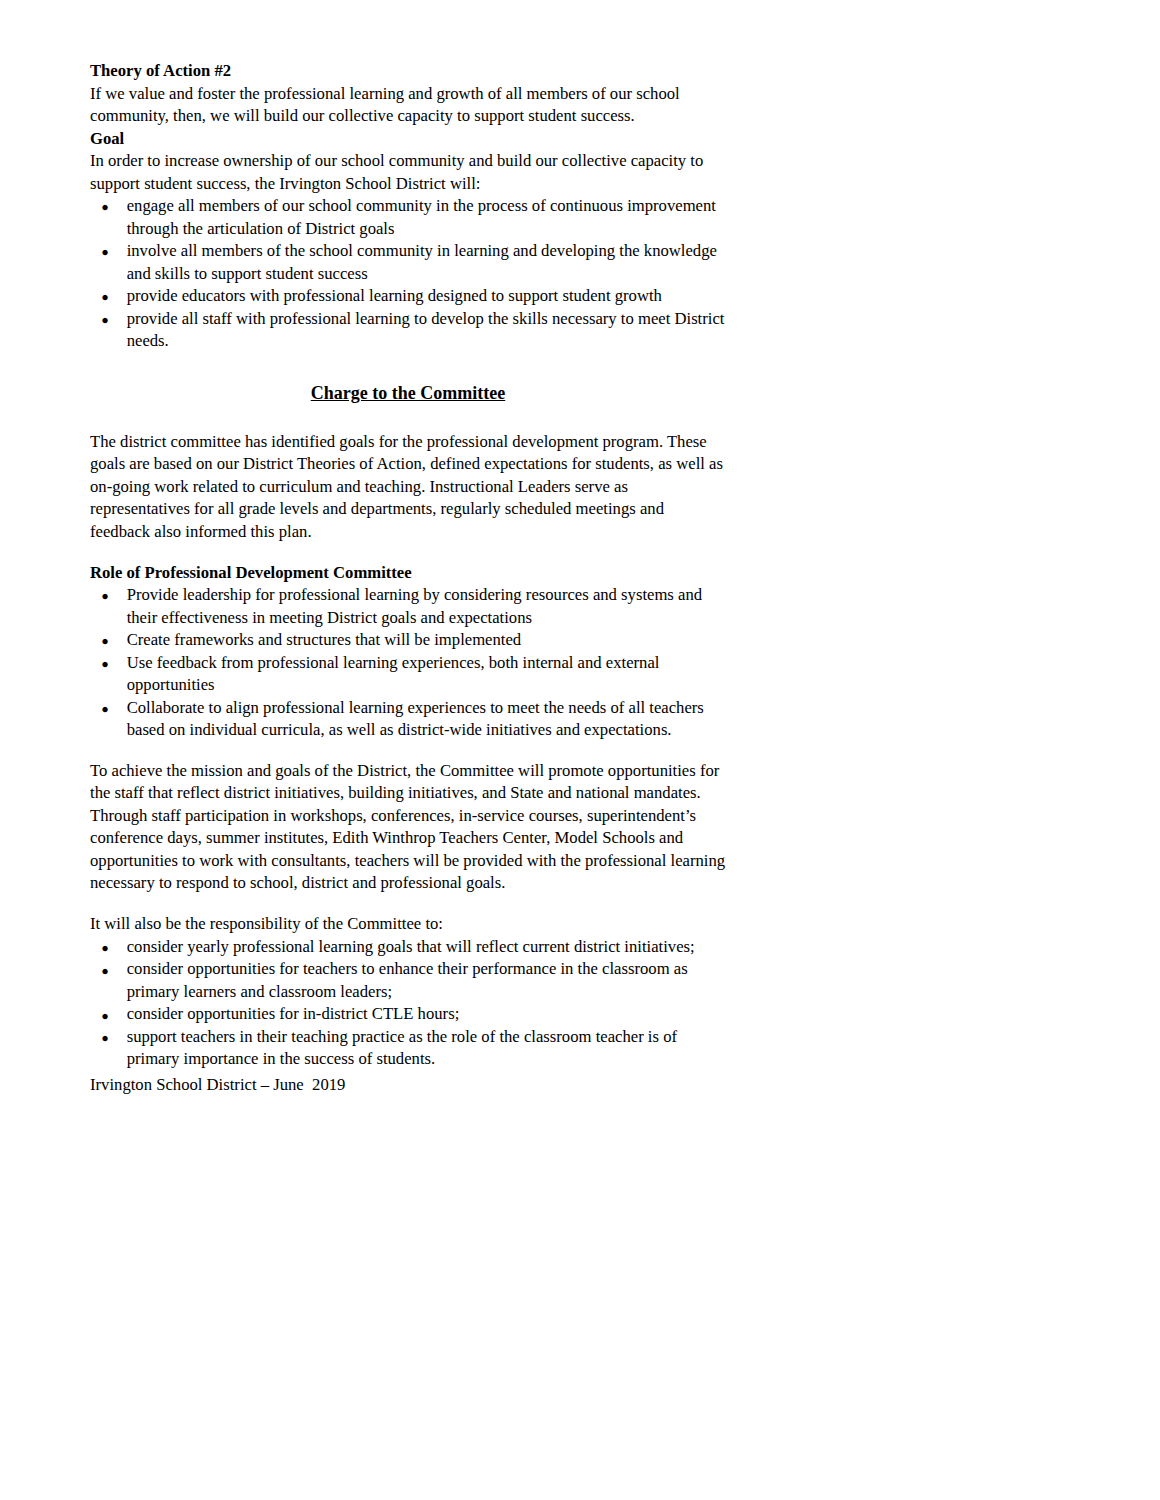Theory of Action #2
If we value and foster the professional learning and growth of all members of our school community, then, we will build our collective capacity to support student success.
Goal
In order to increase ownership of our school community and build our collective capacity to support student success, the Irvington School District will:
engage all members of our school community in the process of continuous improvement through the articulation of District goals
involve all members of the school community in learning and developing the knowledge and skills to support student success
provide educators with professional learning designed to support student growth
provide all staff with professional learning to develop the skills necessary to meet District needs.
Charge to the Committee
The district committee has identified goals for the professional development program. These goals are based on our District Theories of Action, defined expectations for students, as well as on-going work related to curriculum and teaching. Instructional Leaders serve as representatives for all grade levels and departments, regularly scheduled meetings and feedback also informed this plan.
Role of Professional Development Committee
Provide leadership for professional learning by considering resources and systems and their effectiveness in meeting District goals and expectations
Create frameworks and structures that will be implemented
Use feedback from professional learning experiences, both internal and external opportunities
Collaborate to align professional learning experiences to meet the needs of all teachers based on individual curricula, as well as district-wide initiatives and expectations.
To achieve the mission and goals of the District, the Committee will promote opportunities for the staff that reflect district initiatives, building initiatives, and State and national mandates. Through staff participation in workshops, conferences, in-service courses, superintendent’s conference days, summer institutes, Edith Winthrop Teachers Center, Model Schools and opportunities to work with consultants, teachers will be provided with the professional learning necessary to respond to school, district and professional goals.
It will also be the responsibility of the Committee to:
consider yearly professional learning goals that will reflect current district initiatives;
consider opportunities for teachers to enhance their performance in the classroom as primary learners and classroom leaders;
consider opportunities for in-district CTLE hours;
support teachers in their teaching practice as the role of the classroom teacher is of primary importance in the success of students.
Irvington School District – June 2019